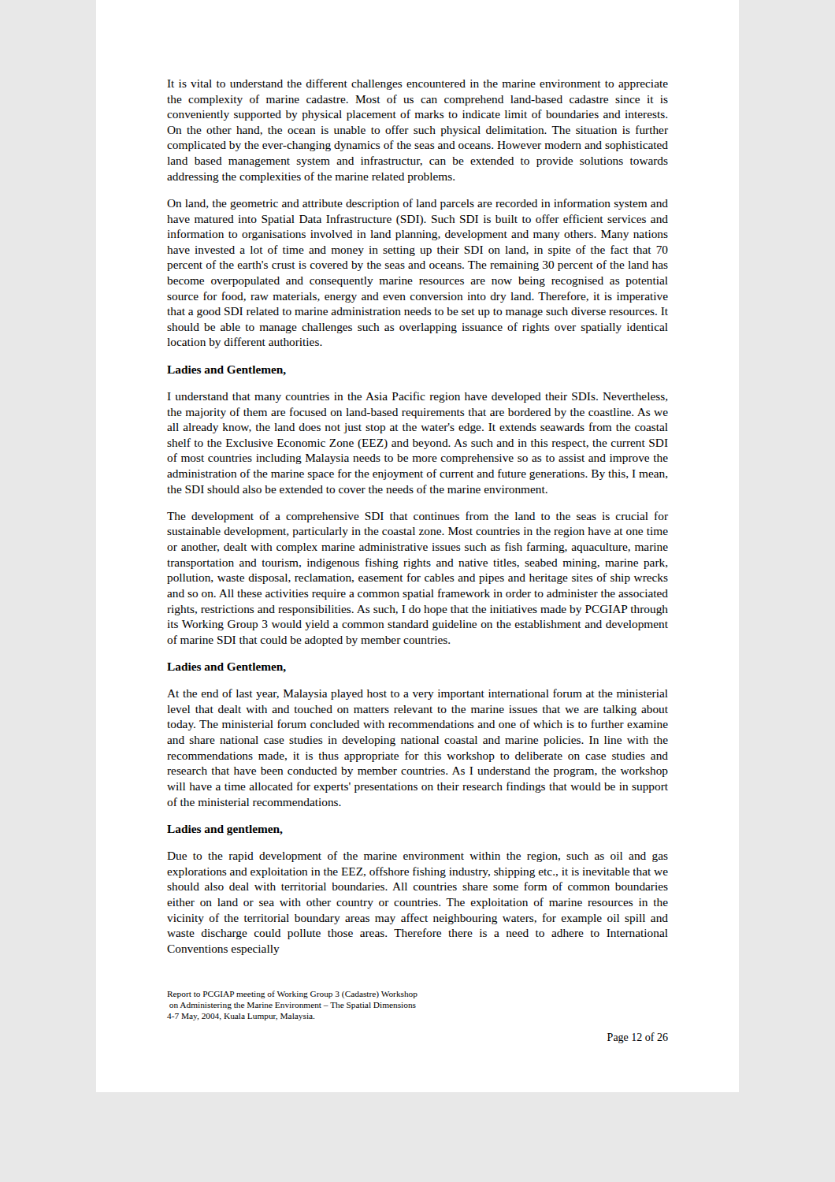It is vital to understand the different challenges encountered in the marine environment to appreciate the complexity of marine cadastre. Most of us can comprehend land-based cadastre since it is conveniently supported by physical placement of marks to indicate limit of boundaries and interests. On the other hand, the ocean is unable to offer such physical delimitation. The situation is further complicated by the ever-changing dynamics of the seas and oceans. However modern and sophisticated land based management system and infrastructur, can be extended to provide solutions towards addressing the complexities of the marine related problems.
On land, the geometric and attribute description of land parcels are recorded in information system and have matured into Spatial Data Infrastructure (SDI). Such SDI is built to offer efficient services and information to organisations involved in land planning, development and many others. Many nations have invested a lot of time and money in setting up their SDI on land, in spite of the fact that 70 percent of the earth's crust is covered by the seas and oceans. The remaining 30 percent of the land has become overpopulated and consequently marine resources are now being recognised as potential source for food, raw materials, energy and even conversion into dry land. Therefore, it is imperative that a good SDI related to marine administration needs to be set up to manage such diverse resources. It should be able to manage challenges such as overlapping issuance of rights over spatially identical location by different authorities.
Ladies and Gentlemen,
I understand that many countries in the Asia Pacific region have developed their SDIs. Nevertheless, the majority of them are focused on land-based requirements that are bordered by the coastline. As we all already know, the land does not just stop at the water's edge. It extends seawards from the coastal shelf to the Exclusive Economic Zone (EEZ) and beyond. As such and in this respect, the current SDI of most countries including Malaysia needs to be more comprehensive so as to assist and improve the administration of the marine space for the enjoyment of current and future generations. By this, I mean, the SDI should also be extended to cover the needs of the marine environment.
The development of a comprehensive SDI that continues from the land to the seas is crucial for sustainable development, particularly in the coastal zone. Most countries in the region have at one time or another, dealt with complex marine administrative issues such as fish farming, aquaculture, marine transportation and tourism, indigenous fishing rights and native titles, seabed mining, marine park, pollution, waste disposal, reclamation, easement for cables and pipes and heritage sites of ship wrecks and so on. All these activities require a common spatial framework in order to administer the associated rights, restrictions and responsibilities. As such, I do hope that the initiatives made by PCGIAP through its Working Group 3 would yield a common standard guideline on the establishment and development of marine SDI that could be adopted by member countries.
Ladies and Gentlemen,
At the end of last year, Malaysia played host to a very important international forum at the ministerial level that dealt with and touched on matters relevant to the marine issues that we are talking about today. The ministerial forum concluded with recommendations and one of which is to further examine and share national case studies in developing national coastal and marine policies. In line with the recommendations made, it is thus appropriate for this workshop to deliberate on case studies and research that have been conducted by member countries. As I understand the program, the workshop will have a time allocated for experts' presentations on their research findings that would be in support of the ministerial recommendations.
Ladies and gentlemen,
Due to the rapid development of the marine environment within the region, such as oil and gas explorations and exploitation in the EEZ, offshore fishing industry, shipping etc., it is inevitable that we should also deal with territorial boundaries. All countries share some form of common boundaries either on land or sea with other country or countries. The exploitation of marine resources in the vicinity of the territorial boundary areas may affect neighbouring waters, for example oil spill and waste discharge could pollute those areas. Therefore there is a need to adhere to International Conventions especially
Report to PCGIAP meeting of Working Group 3 (Cadastre) Workshop
on Administering the Marine Environment – The Spatial Dimensions
4-7 May, 2004, Kuala Lumpur, Malaysia.
Page 12 of 26